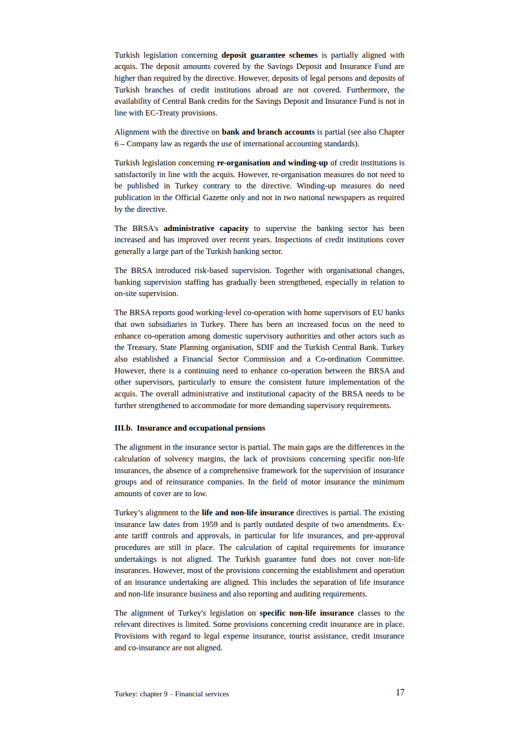Turkish legislation concerning deposit guarantee schemes is partially aligned with acquis. The deposit amounts covered by the Savings Deposit and Insurance Fund are higher than required by the directive. However, deposits of legal persons and deposits of Turkish branches of credit institutions abroad are not covered. Furthermore, the availability of Central Bank credits for the Savings Deposit and Insurance Fund is not in line with EC-Treaty provisions.
Alignment with the directive on bank and branch accounts is partial (see also Chapter 6 – Company law as regards the use of international accounting standards).
Turkish legislation concerning re-organisation and winding-up of credit institutions is satisfactorily in line with the acquis. However, re-organisation measures do not need to be published in Turkey contrary to the directive. Winding-up measures do need publication in the Official Gazette only and not in two national newspapers as required by the directive.
The BRSA's administrative capacity to supervise the banking sector has been increased and has improved over recent years. Inspections of credit institutions cover generally a large part of the Turkish banking sector.
The BRSA introduced risk-based supervision. Together with organisational changes, banking supervision staffing has gradually been strengthened, especially in relation to on-site supervision.
The BRSA reports good working-level co-operation with home supervisors of EU banks that own subsidiaries in Turkey. There has been an increased focus on the need to enhance co-operation among domestic supervisory authorities and other actors such as the Treasury, State Planning organisation, SDIF and the Turkish Central Bank. Turkey also established a Financial Sector Commission and a Co-ordination Committee. However, there is a continuing need to enhance co-operation between the BRSA and other supervisors, particularly to ensure the consistent future implementation of the acquis. The overall administrative and institutional capacity of the BRSA needs to be further strengthened to accommodate for more demanding supervisory requirements.
III.b. Insurance and occupational pensions
The alignment in the insurance sector is partial. The main gaps are the differences in the calculation of solvency margins, the lack of provisions concerning specific non-life insurances, the absence of a comprehensive framework for the supervision of insurance groups and of reinsurance companies. In the field of motor insurance the minimum amounts of cover are to low.
Turkey’s alignment to the life and non-life insurance directives is partial. The existing insurance law dates from 1959 and is partly outdated despite of two amendments. Ex-ante tariff controls and approvals, in particular for life insurances, and pre-approval procedures are still in place. The calculation of capital requirements for insurance undertakings is not aligned. The Turkish guarantee fund does not cover non-life insurances. However, most of the provisions concerning the establishment and operation of an insurance undertaking are aligned. This includes the separation of life insurance and non-life insurance business and also reporting and auditing requirements.
The alignment of Turkey's legislation on specific non-life insurance classes to the relevant directives is limited. Some provisions concerning credit insurance are in place. Provisions with regard to legal expense insurance, tourist assistance, credit insurance and co-insurance are not aligned.
Turkey: chapter 9 – Financial services
17